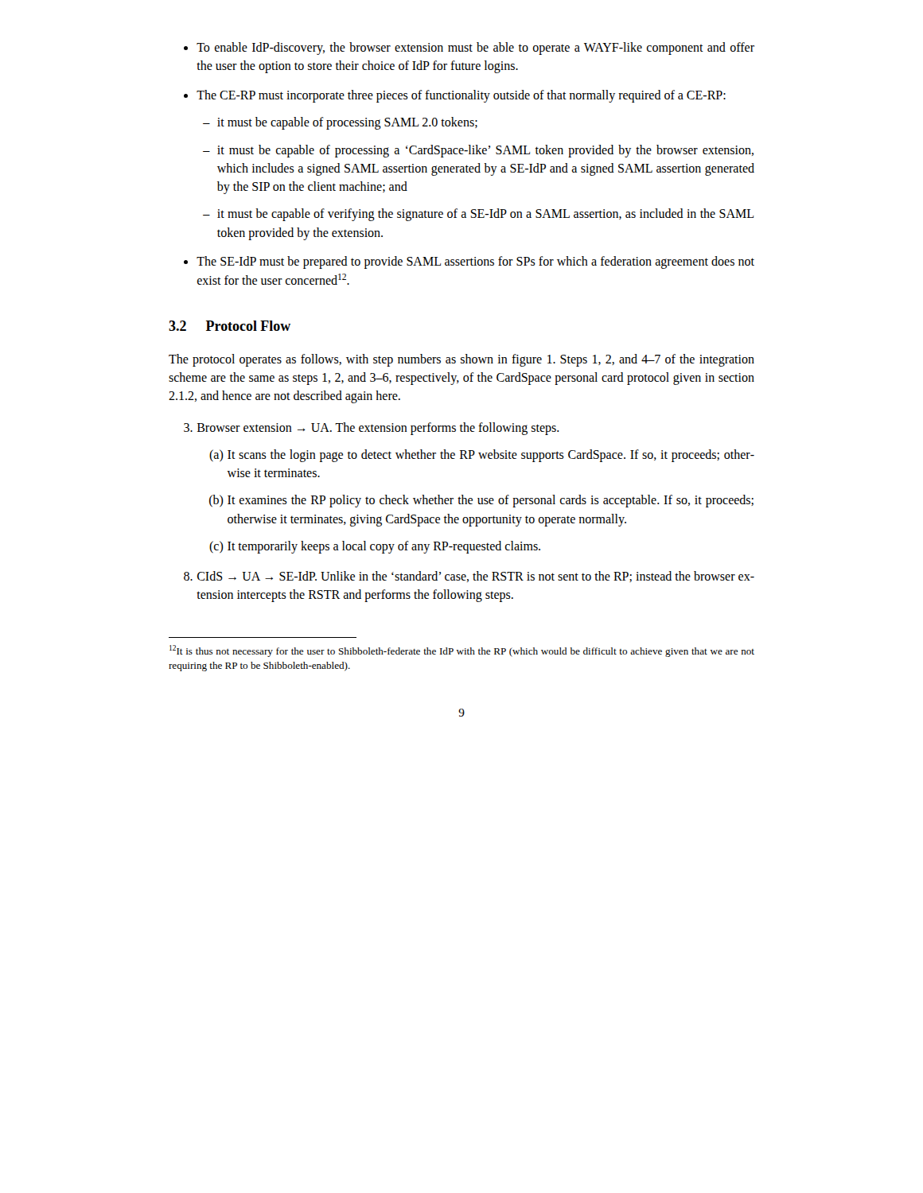To enable IdP-discovery, the browser extension must be able to operate a WAYF-like component and offer the user the option to store their choice of IdP for future logins.
The CE-RP must incorporate three pieces of functionality outside of that normally required of a CE-RP:
it must be capable of processing SAML 2.0 tokens;
it must be capable of processing a ‘CardSpace-like’ SAML token provided by the browser extension, which includes a signed SAML assertion generated by a SE-IdP and a signed SAML assertion generated by the SIP on the client machine; and
it must be capable of verifying the signature of a SE-IdP on a SAML assertion, as included in the SAML token provided by the extension.
The SE-IdP must be prepared to provide SAML assertions for SPs for which a federation agreement does not exist for the user concerned12.
3.2 Protocol Flow
The protocol operates as follows, with step numbers as shown in figure 1. Steps 1, 2, and 4–7 of the integration scheme are the same as steps 1, 2, and 3–6, respectively, of the CardSpace personal card protocol given in section 2.1.2, and hence are not described again here.
3. Browser extension → UA. The extension performs the following steps.
(a) It scans the login page to detect whether the RP website supports CardSpace. If so, it proceeds; otherwise it terminates.
(b) It examines the RP policy to check whether the use of personal cards is acceptable. If so, it proceeds; otherwise it terminates, giving CardSpace the opportunity to operate normally.
(c) It temporarily keeps a local copy of any RP-requested claims.
8. CIdS → UA → SE-IdP. Unlike in the ‘standard’ case, the RSTR is not sent to the RP; instead the browser extension intercepts the RSTR and performs the following steps.
12It is thus not necessary for the user to Shibboleth-federate the IdP with the RP (which would be difficult to achieve given that we are not requiring the RP to be Shibboleth-enabled).
9